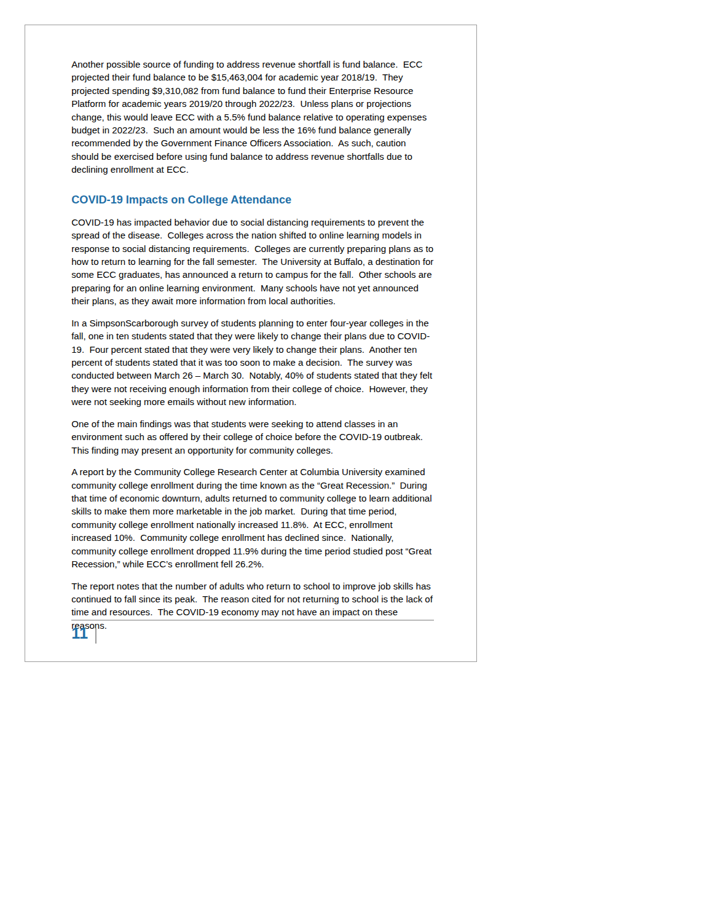Another possible source of funding to address revenue shortfall is fund balance. ECC projected their fund balance to be $15,463,004 for academic year 2018/19. They projected spending $9,310,082 from fund balance to fund their Enterprise Resource Platform for academic years 2019/20 through 2022/23. Unless plans or projections change, this would leave ECC with a 5.5% fund balance relative to operating expenses budget in 2022/23. Such an amount would be less the 16% fund balance generally recommended by the Government Finance Officers Association. As such, caution should be exercised before using fund balance to address revenue shortfalls due to declining enrollment at ECC.
COVID-19 Impacts on College Attendance
COVID-19 has impacted behavior due to social distancing requirements to prevent the spread of the disease. Colleges across the nation shifted to online learning models in response to social distancing requirements. Colleges are currently preparing plans as to how to return to learning for the fall semester. The University at Buffalo, a destination for some ECC graduates, has announced a return to campus for the fall. Other schools are preparing for an online learning environment. Many schools have not yet announced their plans, as they await more information from local authorities.
In a SimpsonScarborough survey of students planning to enter four-year colleges in the fall, one in ten students stated that they were likely to change their plans due to COVID-19. Four percent stated that they were very likely to change their plans. Another ten percent of students stated that it was too soon to make a decision. The survey was conducted between March 26 – March 30. Notably, 40% of students stated that they felt they were not receiving enough information from their college of choice. However, they were not seeking more emails without new information.
One of the main findings was that students were seeking to attend classes in an environment such as offered by their college of choice before the COVID-19 outbreak. This finding may present an opportunity for community colleges.
A report by the Community College Research Center at Columbia University examined community college enrollment during the time known as the “Great Recession.” During that time of economic downturn, adults returned to community college to learn additional skills to make them more marketable in the job market. During that time period, community college enrollment nationally increased 11.8%. At ECC, enrollment increased 10%. Community college enrollment has declined since. Nationally, community college enrollment dropped 11.9% during the time period studied post “Great Recession,” while ECC’s enrollment fell 26.2%.
The report notes that the number of adults who return to school to improve job skills has continued to fall since its peak. The reason cited for not returning to school is the lack of time and resources. The COVID-19 economy may not have an impact on these reasons.
11